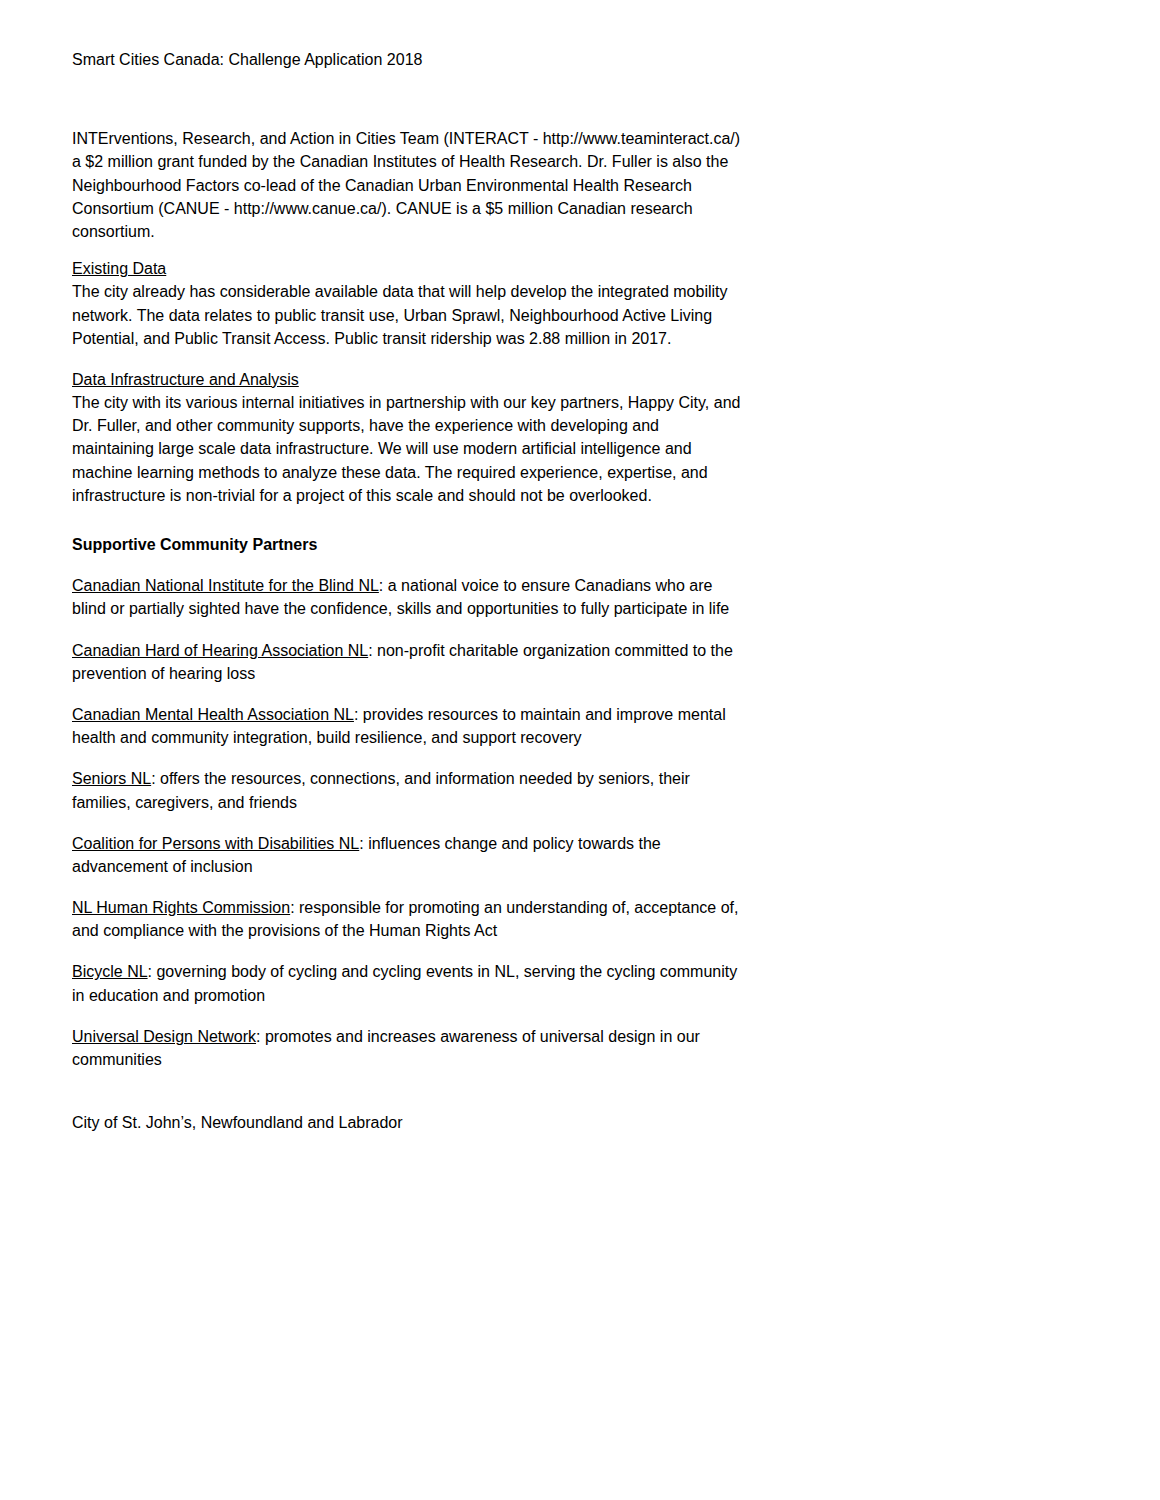Smart Cities Canada: Challenge Application 2018
INTErventions, Research, and Action in Cities Team (INTERACT - http://www.teaminteract.ca/) a $2 million grant funded by the Canadian Institutes of Health Research. Dr. Fuller is also the Neighbourhood Factors co-lead of the Canadian Urban Environmental Health Research Consortium (CANUE - http://www.canue.ca/). CANUE is a $5 million Canadian research consortium.
Existing Data
The city already has considerable available data that will help develop the integrated mobility network. The data relates to public transit use, Urban Sprawl, Neighbourhood Active Living Potential, and Public Transit Access. Public transit ridership was 2.88 million in 2017.
Data Infrastructure and Analysis
The city with its various internal initiatives in partnership with our key partners, Happy City, and Dr. Fuller, and other community supports, have the experience with developing and maintaining large scale data infrastructure. We will use modern artificial intelligence and machine learning methods to analyze these data. The required experience, expertise, and infrastructure is non-trivial for a project of this scale and should not be overlooked.
Supportive Community Partners
Canadian National Institute for the Blind NL: a national voice to ensure Canadians who are blind or partially sighted have the confidence, skills and opportunities to fully participate in life
Canadian Hard of Hearing Association NL: non-profit charitable organization committed to the prevention of hearing loss
Canadian Mental Health Association NL: provides resources to maintain and improve mental health and community integration, build resilience, and support recovery
Seniors NL: offers the resources, connections, and information needed by seniors, their families, caregivers, and friends
Coalition for Persons with Disabilities NL: influences change and policy towards the advancement of inclusion
NL Human Rights Commission: responsible for promoting an understanding of, acceptance of, and compliance with the provisions of the Human Rights Act
Bicycle NL: governing body of cycling and cycling events in NL, serving the cycling community in education and promotion
Universal Design Network: promotes and increases awareness of universal design in our communities
City of St. John’s, Newfoundland and Labrador